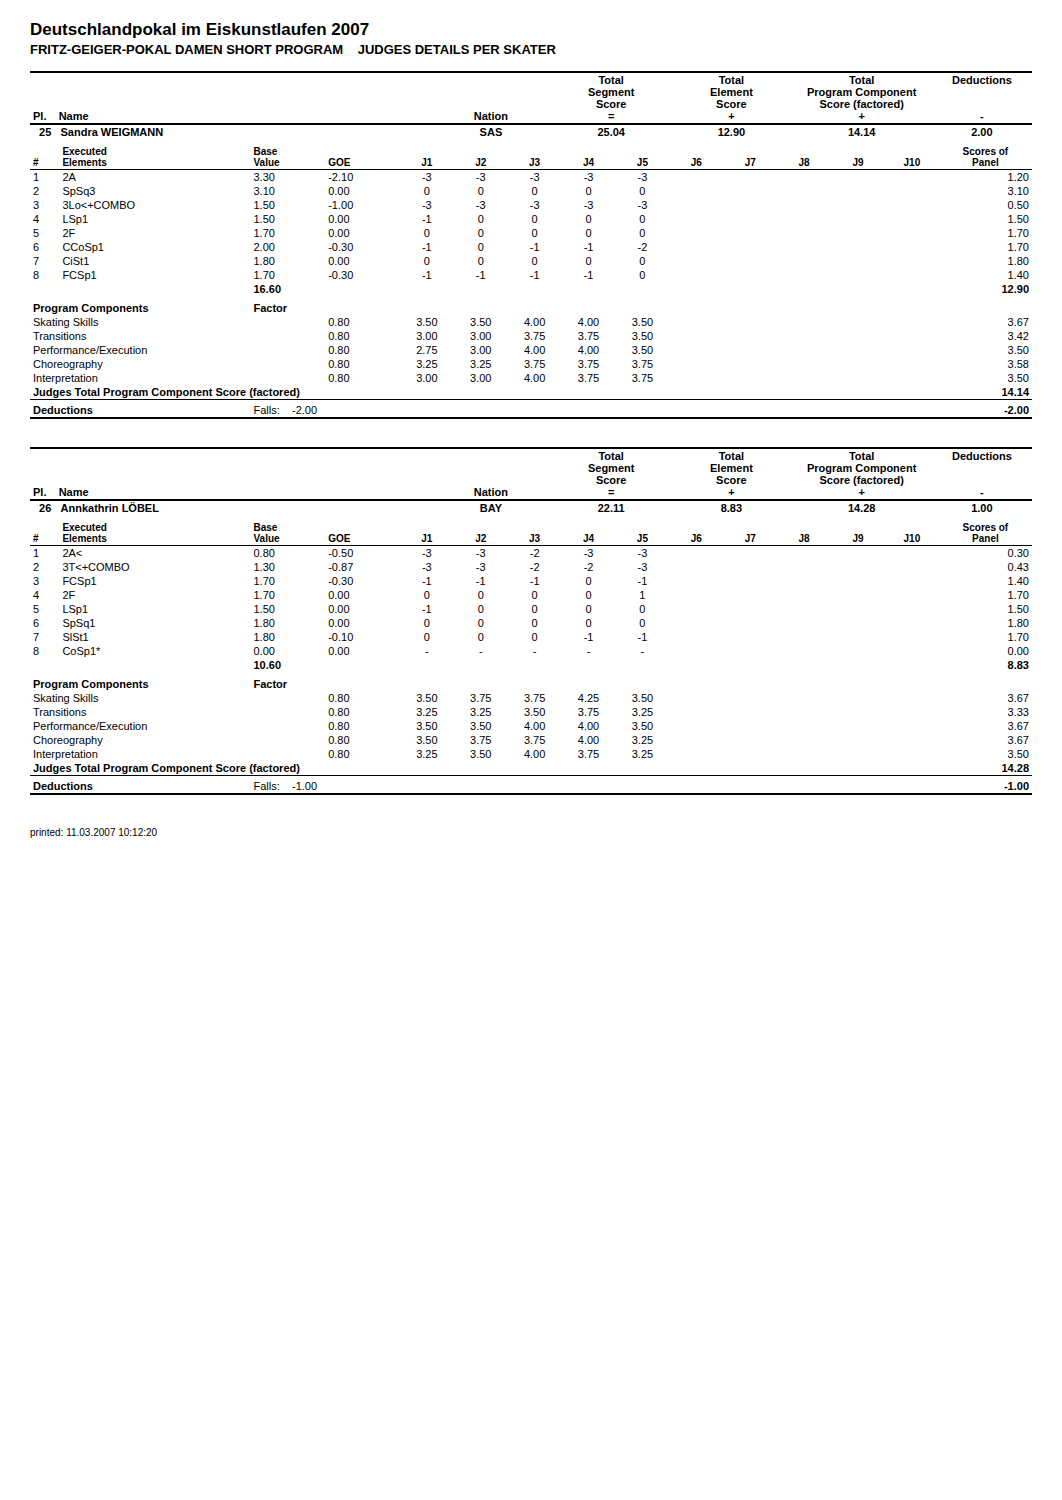Deutschlandpokal im Eiskunstlaufen 2007
FRITZ-GEIGER-POKAL DAMEN SHORT PROGRAM JUDGES DETAILS PER SKATER
| Pl. Name | Nation | Total Segment Score = | Total Element Score + | Total Program Component Score (factored) + | Deductions - |
| 25 Sandra WEIGMANN | SAS | 25.04 | 12.90 | 14.14 | 2.00 |
| # | Executed Elements | Base Value | GOE | J1 | J2 | J3 | J4 | J5 | J6 | J7 | J8 | J9 | J10 | Scores of Panel |
| --- | --- | --- | --- | --- | --- | --- | --- | --- | --- | --- | --- | --- | --- | --- |
| 1 | 2A | 3.30 | -2.10 | -3 | -3 | -3 | -3 | -3 | | | | | | 1.20 |
| 2 | SpSq3 | 3.10 | 0.00 | 0 | 0 | 0 | 0 | 0 | | | | | | 3.10 |
| 3 | 3Lo<+COMBO | 1.50 | -1.00 | -3 | -3 | -3 | -3 | -3 | | | | | | 0.50 |
| 4 | LSp1 | 1.50 | 0.00 | -1 | 0 | 0 | 0 | 0 | | | | | | 1.50 |
| 5 | 2F | 1.70 | 0.00 | 0 | 0 | 0 | 0 | 0 | | | | | | 1.70 |
| 6 | CCoSp1 | 2.00 | -0.30 | -1 | 0 | -1 | -1 | -2 | | | | | | 1.70 |
| 7 | CiSt1 | 1.80 | 0.00 | 0 | 0 | 0 | 0 | 0 | | | | | | 1.80 |
| 8 | FCSp1 | 1.70 | -0.30 | -1 | -1 | -1 | -1 | 0 | | | | | | 1.40 |
| | | 16.60 | | | 12.90 |
| Program Components | Factor | |
| Skating Skills | | 0.80 | 3.50 | 3.50 | 4.00 | 4.00 | 3.50 | | | | | | 3.67 |
| Transitions | | 0.80 | 3.00 | 3.00 | 3.75 | 3.75 | 3.50 | | | | | | 3.42 |
| Performance/Execution | | 0.80 | 2.75 | 3.00 | 4.00 | 4.00 | 3.50 | | | | | | 3.50 |
| Choreography | | 0.80 | 3.25 | 3.25 | 3.75 | 3.75 | 3.75 | | | | | | 3.58 |
| Interpretation | | 0.80 | 3.00 | 3.00 | 4.00 | 3.75 | 3.75 | | | | | | 3.50 |
| Judges Total Program Component Score (factored) | 14.14 |
| Deductions | Falls: -2.00 | | -2.00 |
| Pl. Name | Nation | Total Segment Score = | Total Element Score + | Total Program Component Score (factored) + | Deductions - |
| 26 Annkathrin LÖBEL | BAY | 22.11 | 8.83 | 14.28 | 1.00 |
| # | Executed Elements | Base Value | GOE | J1 | J2 | J3 | J4 | J5 | J6 | J7 | J8 | J9 | J10 | Scores of Panel |
| --- | --- | --- | --- | --- | --- | --- | --- | --- | --- | --- | --- | --- | --- | --- |
| 1 | 2A< | 0.80 | -0.50 | -3 | -3 | -2 | -3 | -3 | | | | | | 0.30 |
| 2 | 3T<+COMBO | 1.30 | -0.87 | -3 | -3 | -2 | -2 | -3 | | | | | | 0.43 |
| 3 | FCSp1 | 1.70 | -0.30 | -1 | -1 | -1 | 0 | -1 | | | | | | 1.40 |
| 4 | 2F | 1.70 | 0.00 | 0 | 0 | 0 | 0 | 1 | | | | | | 1.70 |
| 5 | LSp1 | 1.50 | 0.00 | -1 | 0 | 0 | 0 | 0 | | | | | | 1.50 |
| 6 | SpSq1 | 1.80 | 0.00 | 0 | 0 | 0 | 0 | 0 | | | | | | 1.80 |
| 7 | SlSt1 | 1.80 | -0.10 | 0 | 0 | 0 | -1 | -1 | | | | | | 1.70 |
| 8 | CoSp1* | 0.00 | 0.00 | - | - | - | - | - | | | | | | 0.00 |
| | | 10.60 | | | 8.83 |
| Program Components | Factor | |
| Skating Skills | | 0.80 | 3.50 | 3.75 | 3.75 | 4.25 | 3.50 | | | | | | 3.67 |
| Transitions | | 0.80 | 3.25 | 3.25 | 3.50 | 3.75 | 3.25 | | | | | | 3.33 |
| Performance/Execution | | 0.80 | 3.50 | 3.50 | 4.00 | 4.00 | 3.50 | | | | | | 3.67 |
| Choreography | | 0.80 | 3.50 | 3.75 | 3.75 | 4.00 | 3.25 | | | | | | 3.67 |
| Interpretation | | 0.80 | 3.25 | 3.50 | 4.00 | 3.75 | 3.25 | | | | | | 3.50 |
| Judges Total Program Component Score (factored) | 14.28 |
| Deductions | Falls: -1.00 | | -1.00 |
printed: 11.03.2007 10:12:20